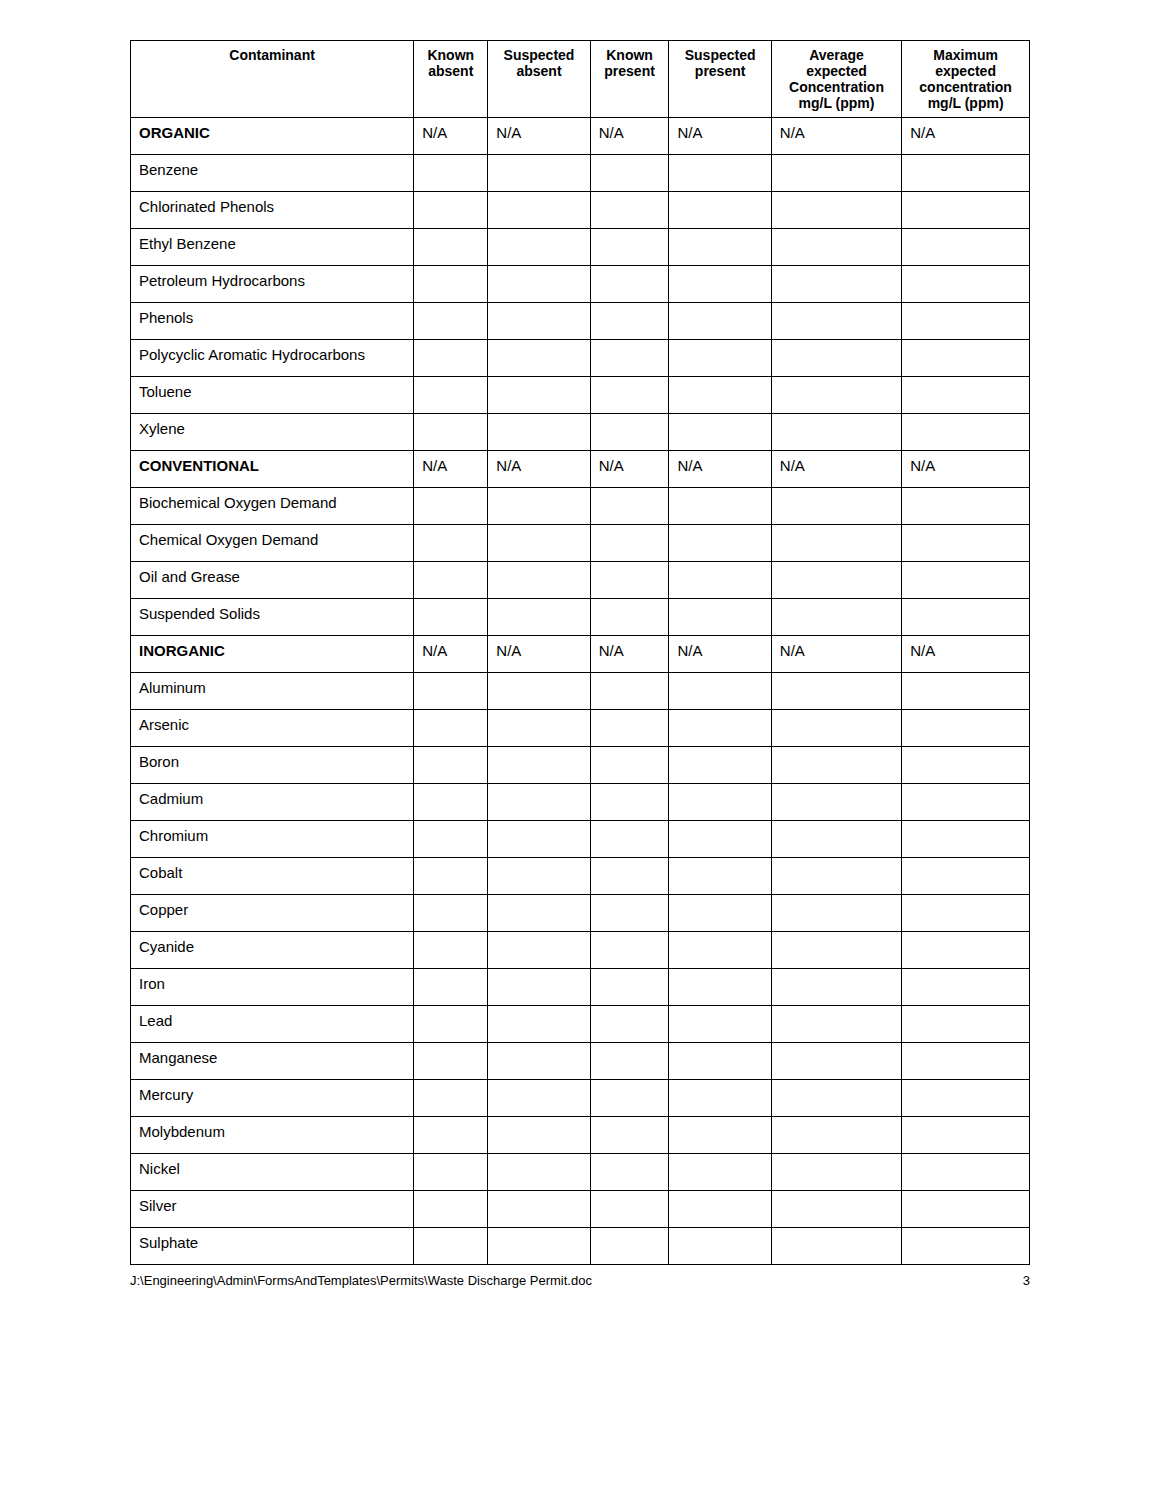| Contaminant | Known absent | Suspected absent | Known present | Suspected present | Average expected Concentration mg/L (ppm) | Maximum expected concentration mg/L (ppm) |
| --- | --- | --- | --- | --- | --- | --- |
| ORGANIC | N/A | N/A | N/A | N/A | N/A | N/A |
| Benzene | | | | | | |
| Chlorinated Phenols | | | | | | |
| Ethyl Benzene | | | | | | |
| Petroleum Hydrocarbons | | | | | | |
| Phenols | | | | | | |
| Polycyclic Aromatic Hydrocarbons | | | | | | |
| Toluene | | | | | | |
| Xylene | | | | | | |
| CONVENTIONAL | N/A | N/A | N/A | N/A | N/A | N/A |
| Biochemical Oxygen Demand | | | | | | |
| Chemical Oxygen Demand | | | | | | |
| Oil and Grease | | | | | | |
| Suspended Solids | | | | | | |
| INORGANIC | N/A | N/A | N/A | N/A | N/A | N/A |
| Aluminum | | | | | | |
| Arsenic | | | | | | |
| Boron | | | | | | |
| Cadmium | | | | | | |
| Chromium | | | | | | |
| Cobalt | | | | | | |
| Copper | | | | | | |
| Cyanide | | | | | | |
| Iron | | | | | | |
| Lead | | | | | | |
| Manganese | | | | | | |
| Mercury | | | | | | |
| Molybdenum | | | | | | |
| Nickel | | | | | | |
| Silver | | | | | | |
| Sulphate | | | | | | |
J:\Engineering\Admin\FormsAndTemplates\Permits\Waste Discharge Permit.doc 3